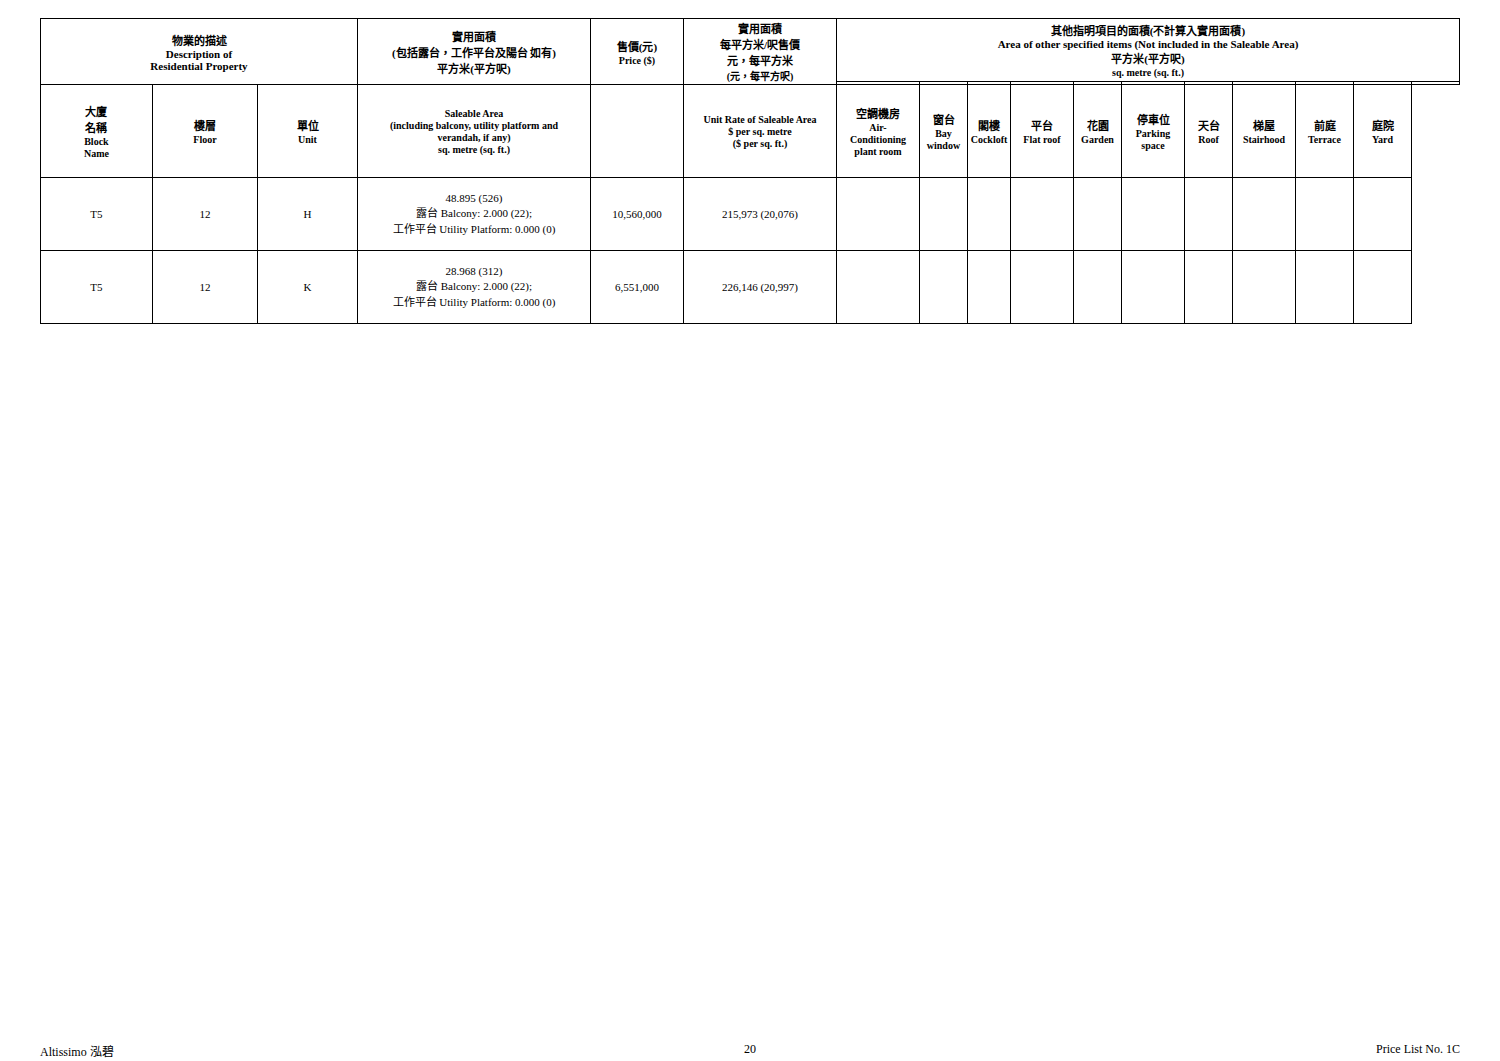| 物業的描述 Description of Residential Property | 實用面積 (包括露台，工作平台及陽台 如有) 平方米(平方呎) | 售價(元) Price ($) | 實用面積 每平方米/呎售價 元，每平方米 (元，每平方呎) | 其他指明項目的面積(不計算入實用面積) Area of other specified items (Not included in the Saleable Area) 平方米(平方呎) sq. metre (sq. ft.) |
| --- | --- | --- | --- | --- |
| 大廈 名稱 Block Name | 樓層 Floor | 單位 Unit | Saleable Area (including balcony, utility platform and verandah, if any) sq. metre (sq. ft.) | | Unit Rate of Saleable Area $ per sq. metre ($ per sq. ft.) | 空調機房 Air- Conditioning plant room | 窗台 Bay window | 閣樓 Cockloft | 平台 Flat roof | 花園 Garden | 停車位 Parking space | 天台 Roof | 梯屋 Stairhood | 前庭 Terrace | 庭院 Yard |
| T5 | 12 | H | 48.895 (526) 露台 Balcony: 2.000 (22); 工作平台 Utility Platform: 0.000 (0) | 10,560,000 | 215,973 (20,076) | | | | | | | | | | |
| T5 | 12 | K | 28.968 (312) 露台 Balcony: 2.000 (22); 工作平台 Utility Platform: 0.000 (0) | 6,551,000 | 226,146 (20,997) | | | | | | | | | | |
Altissimo 泓碧 20 Price List No. 1C